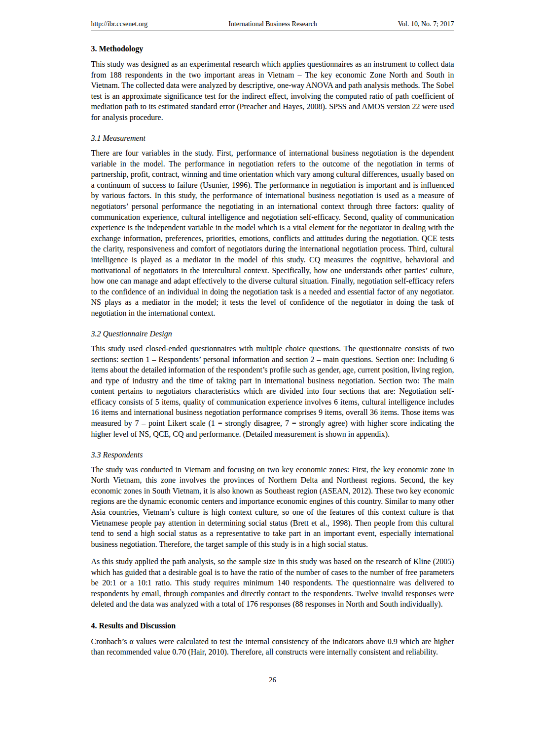http://ibr.ccsenet.org International Business Research Vol. 10, No. 7; 2017
3. Methodology
This study was designed as an experimental research which applies questionnaires as an instrument to collect data from 188 respondents in the two important areas in Vietnam – The key economic Zone North and South in Vietnam. The collected data were analyzed by descriptive, one-way ANOVA and path analysis methods. The Sobel test is an approximate significance test for the indirect effect, involving the computed ratio of path coefficient of mediation path to its estimated standard error (Preacher and Hayes, 2008). SPSS and AMOS version 22 were used for analysis procedure.
3.1 Measurement
There are four variables in the study. First, performance of international business negotiation is the dependent variable in the model. The performance in negotiation refers to the outcome of the negotiation in terms of partnership, profit, contract, winning and time orientation which vary among cultural differences, usually based on a continuum of success to failure (Usunier, 1996). The performance in negotiation is important and is influenced by various factors. In this study, the performance of international business negotiation is used as a measure of negotiators’ personal performance the negotiating in an international context through three factors: quality of communication experience, cultural intelligence and negotiation self-efficacy. Second, quality of communication experience is the independent variable in the model which is a vital element for the negotiator in dealing with the exchange information, preferences, priorities, emotions, conflicts and attitudes during the negotiation. QCE tests the clarity, responsiveness and comfort of negotiators during the international negotiation process. Third, cultural intelligence is played as a mediator in the model of this study. CQ measures the cognitive, behavioral and motivational of negotiators in the intercultural context. Specifically, how one understands other parties’ culture, how one can manage and adapt effectively to the diverse cultural situation. Finally, negotiation self-efficacy refers to the confidence of an individual in doing the negotiation task is a needed and essential factor of any negotiator. NS plays as a mediator in the model; it tests the level of confidence of the negotiator in doing the task of negotiation in the international context.
3.2 Questionnaire Design
This study used closed-ended questionnaires with multiple choice questions. The questionnaire consists of two sections: section 1 – Respondents’ personal information and section 2 – main questions. Section one: Including 6 items about the detailed information of the respondent’s profile such as gender, age, current position, living region, and type of industry and the time of taking part in international business negotiation. Section two: The main content pertains to negotiators characteristics which are divided into four sections that are: Negotiation self-efficacy consists of 5 items, quality of communication experience involves 6 items, cultural intelligence includes 16 items and international business negotiation performance comprises 9 items, overall 36 items. Those items was measured by 7 – point Likert scale (1 = strongly disagree, 7 = strongly agree) with higher score indicating the higher level of NS, QCE, CQ and performance. (Detailed measurement is shown in appendix).
3.3 Respondents
The study was conducted in Vietnam and focusing on two key economic zones: First, the key economic zone in North Vietnam, this zone involves the provinces of Northern Delta and Northeast regions. Second, the key economic zones in South Vietnam, it is also known as Southeast region (ASEAN, 2012). These two key economic regions are the dynamic economic centers and importance economic engines of this country. Similar to many other Asia countries, Vietnam’s culture is high context culture, so one of the features of this context culture is that Vietnamese people pay attention in determining social status (Brett et al., 1998). Then people from this cultural tend to send a high social status as a representative to take part in an important event, especially international business negotiation. Therefore, the target sample of this study is in a high social status.
As this study applied the path analysis, so the sample size in this study was based on the research of Kline (2005) which has guided that a desirable goal is to have the ratio of the number of cases to the number of free parameters be 20:1 or a 10:1 ratio. This study requires minimum 140 respondents. The questionnaire was delivered to respondents by email, through companies and directly contact to the respondents. Twelve invalid responses were deleted and the data was analyzed with a total of 176 responses (88 responses in North and South individually).
4. Results and Discussion
Cronbach’s α values were calculated to test the internal consistency of the indicators above 0.9 which are higher than recommended value 0.70 (Hair, 2010). Therefore, all constructs were internally consistent and reliability.
26